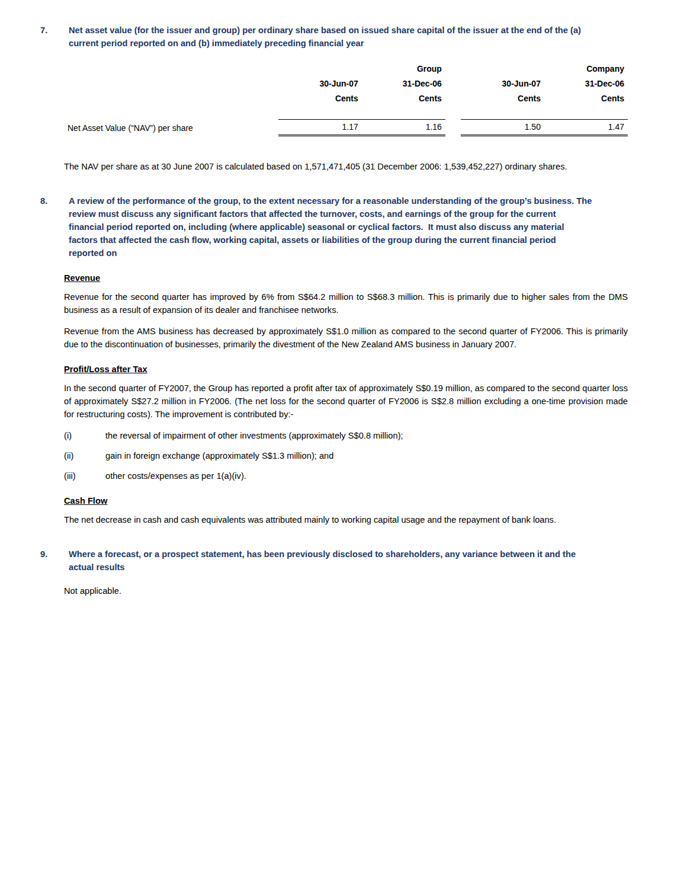7.
Net asset value (for the issuer and group) per ordinary share based on issued share capital of the issuer at the end of the (a) current period reported on and (b) immediately preceding financial year
| | Group | | Company |
| --- | --- | --- | --- |
| | 30-Jun-07 | 31-Dec-06 | | 30-Jun-07 | 31-Dec-06 |
| | Cents | Cents | | Cents | Cents |
| Net Asset Value (“NAV”) per share | 1.17 | 1.16 | | 1.50 | 1.47 |
The NAV per share as at 30 June 2007 is calculated based on 1,571,471,405 (31 December 2006: 1,539,452,227) ordinary shares.
8.
A review of the performance of the group, to the extent necessary for a reasonable understanding of the group’s business. The review must discuss any significant factors that affected the turnover, costs, and earnings of the group for the current financial period reported on, including (where applicable) seasonal or cyclical factors. It must also discuss any material factors that affected the cash flow, working capital, assets or liabilities of the group during the current financial period reported on
Revenue
Revenue for the second quarter has improved by 6% from S$64.2 million to S$68.3 million. This is primarily due to higher sales from the DMS business as a result of expansion of its dealer and franchisee networks.
Revenue from the AMS business has decreased by approximately S$1.0 million as compared to the second quarter of FY2006. This is primarily due to the discontinuation of businesses, primarily the divestment of the New Zealand AMS business in January 2007.
Profit/Loss after Tax
In the second quarter of FY2007, the Group has reported a profit after tax of approximately S$0.19 million, as compared to the second quarter loss of approximately S$27.2 million in FY2006. (The net loss for the second quarter of FY2006 is S$2.8 million excluding a one-time provision made for restructuring costs). The improvement is contributed by:-
(i) the reversal of impairment of other investments (approximately S$0.8 million);
(ii) gain in foreign exchange (approximately S$1.3 million); and
(iii) other costs/expenses as per 1(a)(iv).
Cash Flow
The net decrease in cash and cash equivalents was attributed mainly to working capital usage and the repayment of bank loans.
9.
Where a forecast, or a prospect statement, has been previously disclosed to shareholders, any variance between it and the actual results
Not applicable.